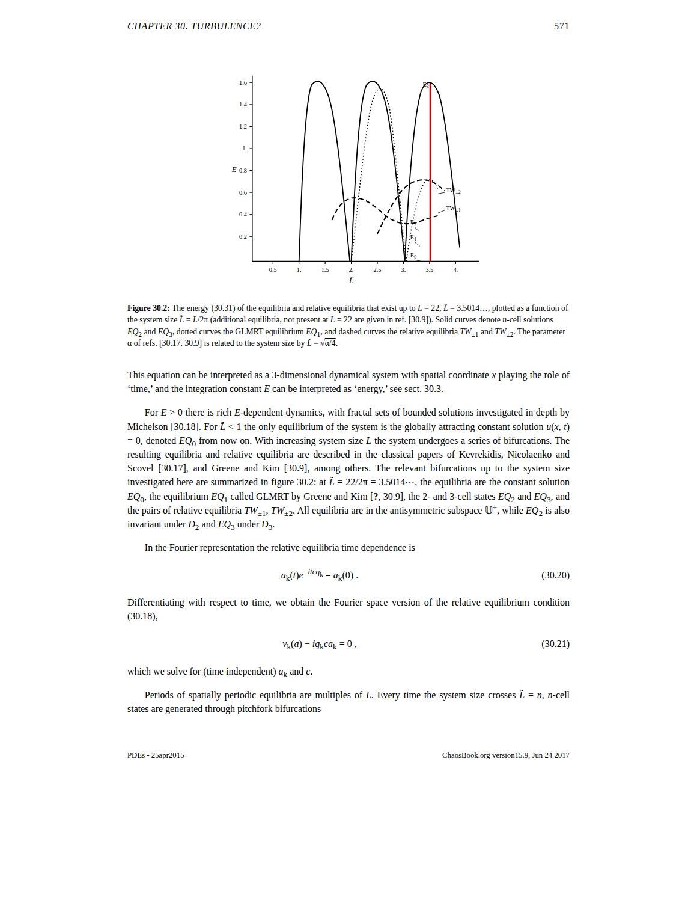CHAPTER 30. TURBULENCE? 571
1.6 1.4 1.2 1. 0.8 0.6 0.4 0.2 E 0.5 1. 1.5 2. 2.5 3. 3.5 4. L̃ E3 TW±2 TW±1 E2 E1 E0
Figure 30.2: The energy (30.31) of the equilibria and relative equilibria that exist up to L = 22, L̃ = 3.5014…, plotted as a function of the system size L̃ = L/2π (additional equilibria, not present at L = 22 are given in ref. [30.9]). Solid curves denote n-cell solutions EQ2 and EQ3, dotted curves the GLMRT equilibrium EQ1, and dashed curves the relative equilibria TW±1 and TW±2. The parameter α of refs. [30.17, 30.9] is related to the system size by L̃ = √α/4.
This equation can be interpreted as a 3-dimensional dynamical system with spatial coordinate x playing the role of ‘time,’ and the integration constant E can be interpreted as ‘energy,’ see sect. 30.3.
For E > 0 there is rich E-dependent dynamics, with fractal sets of bounded solutions investigated in depth by Michelson [30.18]. For L̃ < 1 the only equilibrium of the system is the globally attracting constant solution u(x, t) = 0, denoted EQ0 from now on. With increasing system size L the system undergoes a series of bifurcations. The resulting equilibria and relative equilibria are described in the classical papers of Kevrekidis, Nicolaenko and Scovel [30.17], and Greene and Kim [30.9], among others. The relevant bifurcations up to the system size investigated here are summarized in figure 30.2: at L̃ = 22/2π = 3.5014⋯, the equilibria are the constant solution EQ0, the equilibrium EQ1 called GLMRT by Greene and Kim [?, 30.9], the 2- and 3-cell states EQ2 and EQ3, and the pairs of relative equilibria TW±1, TW±2. All equilibria are in the antisymmetric subspace 𝕌+, while EQ2 is also invariant under D2 and EQ3 under D3.
In the Fourier representation the relative equilibria time dependence is
ak(t)e−itcqk = ak(0) . (30.20)
Differentiating with respect to time, we obtain the Fourier space version of the relative equilibrium condition (30.18),
vk(a) − iqkcak = 0 , (30.21)
which we solve for (time independent) ak and c.
Periods of spatially periodic equilibria are multiples of L. Every time the system size crosses L̃ = n, n-cell states are generated through pitchfork bifurcations
PDEs - 25apr2015 ChaosBook.org version15.9, Jun 24 2017